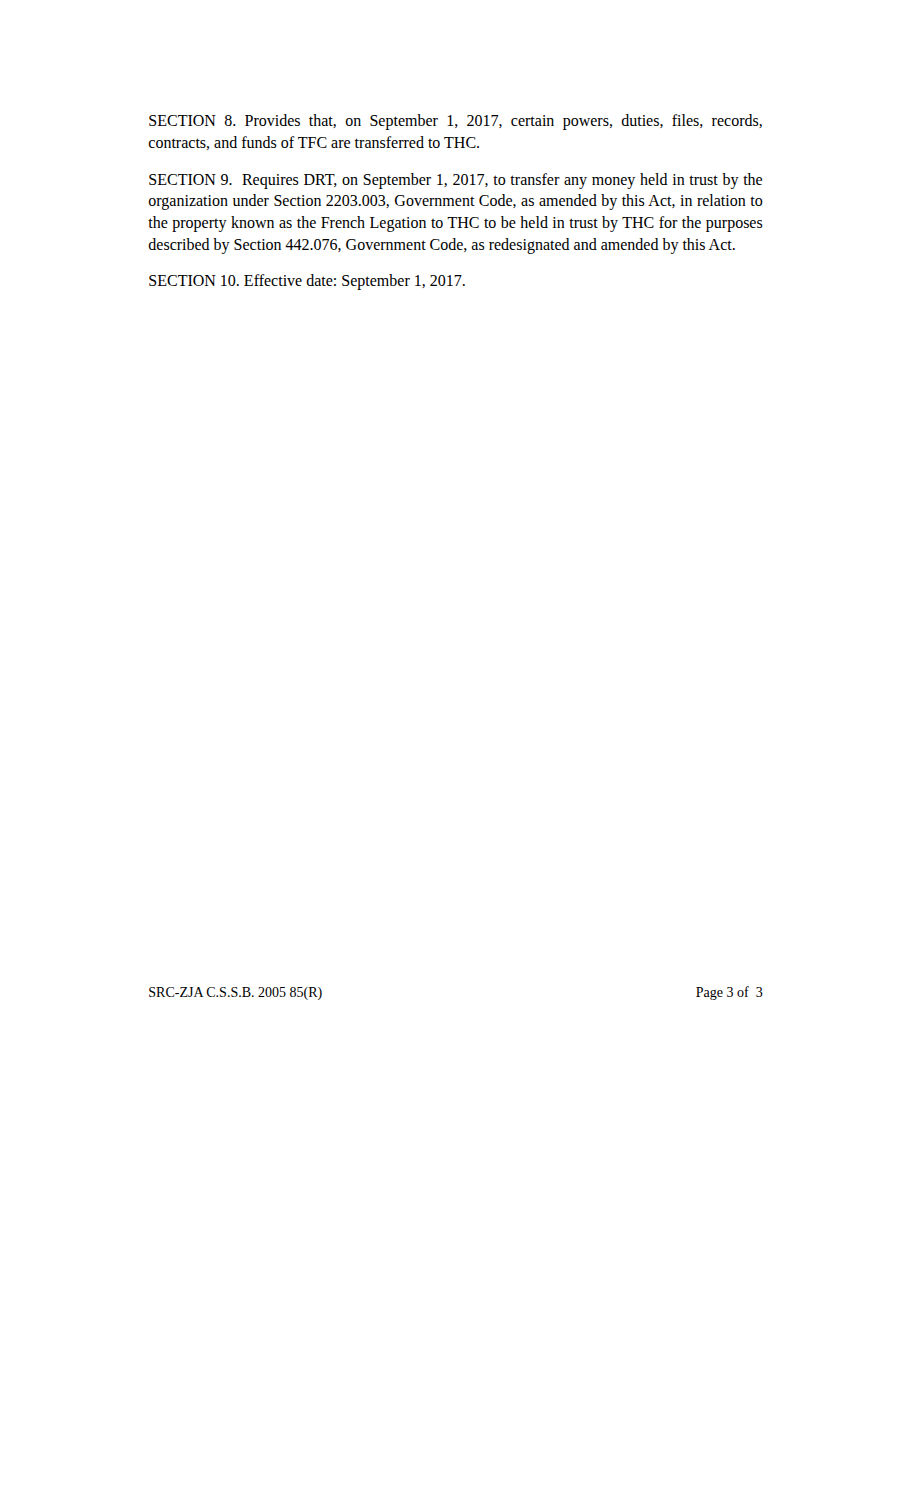SECTION 8. Provides that, on September 1, 2017, certain powers, duties, files, records, contracts, and funds of TFC are transferred to THC.
SECTION 9. Requires DRT, on September 1, 2017, to transfer any money held in trust by the organization under Section 2203.003, Government Code, as amended by this Act, in relation to the property known as the French Legation to THC to be held in trust by THC for the purposes described by Section 442.076, Government Code, as redesignated and amended by this Act.
SECTION 10. Effective date: September 1, 2017.
SRC-ZJA C.S.S.B. 2005 85(R) Page 3 of 3